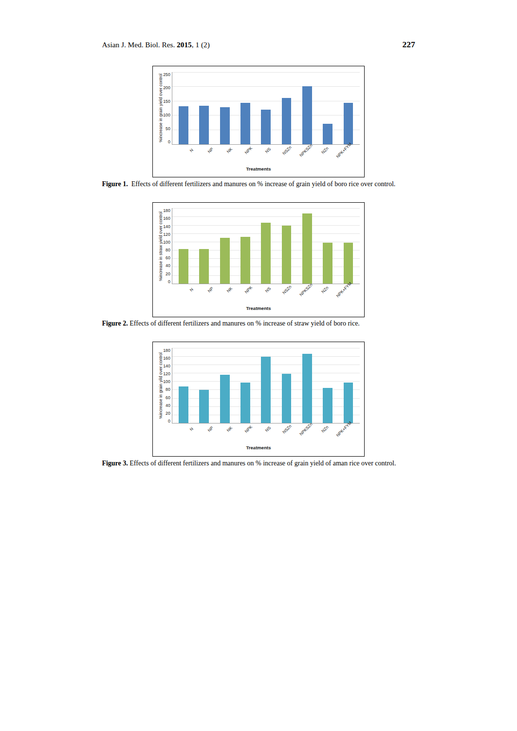Asian J. Med. Biol. Res. 2015, 1 (2)
227
%increase in grain yield over control
250
200
150
100
50
0
N
NP
NK
NPK
NS
NSZn
NPKSZn
NZn
NPK+FYM
Treatments
Figure 1. Effects of different fertilizers and manures on % increase of grain yield of boro rice over control.
%increase in straw yield over control
180
160
140
120
100
80
60
40
20
0
N
NP
NK
NPK
NS
NSZn
NPKSZn
NZn
NPK+FYM
Treatments
Figure 2. Effects of different fertilizers and manures on % increase of straw yield of boro rice.
%increase in grain yild over control
180
160
140
120
100
80
60
40
20
0
N
NP
NK
NPK
NS
NSZn
NPKSZn
NZn
NPK+FYM
Treatments
Figure 3. Effects of different fertilizers and manures on % increase of grain yield of aman rice over control.